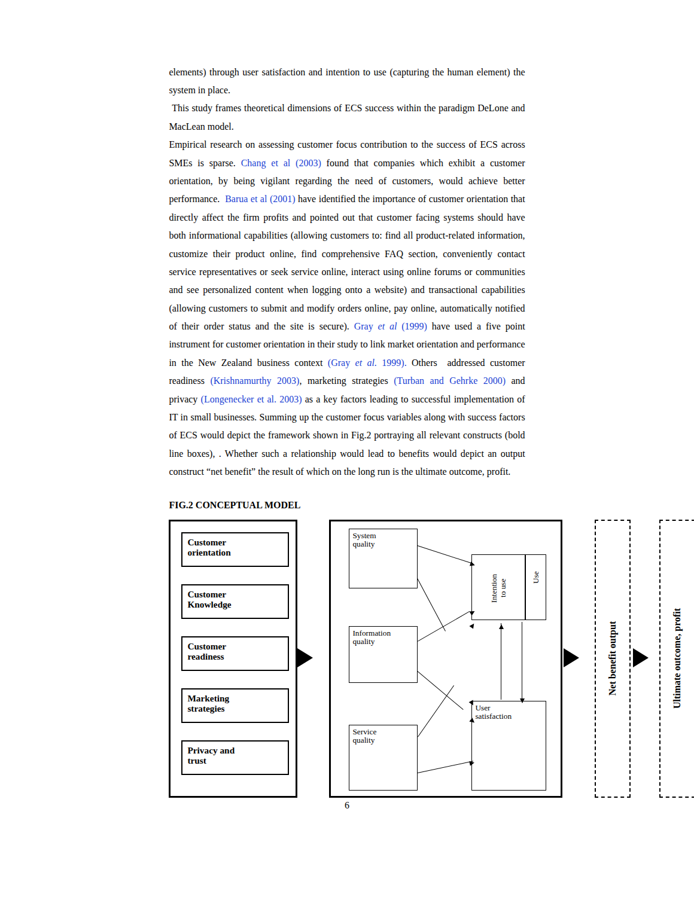elements) through user satisfaction and intention to use (capturing the human element) the system in place.
This study frames theoretical dimensions of ECS success within the paradigm DeLone and MacLean model.
Empirical research on assessing customer focus contribution to the success of ECS across SMEs is sparse. Chang et al (2003) found that companies which exhibit a customer orientation, by being vigilant regarding the need of customers, would achieve better performance. Barua et al (2001) have identified the importance of customer orientation that directly affect the firm profits and pointed out that customer facing systems should have both informational capabilities (allowing customers to: find all product-related information, customize their product online, find comprehensive FAQ section, conveniently contact service representatives or seek service online, interact using online forums or communities and see personalized content when logging onto a website) and transactional capabilities (allowing customers to submit and modify orders online, pay online, automatically notified of their order status and the site is secure). Gray et al (1999) have used a five point instrument for customer orientation in their study to link market orientation and performance in the New Zealand business context (Gray et al. 1999). Others addressed customer readiness (Krishnamurthy 2003), marketing strategies (Turban and Gehrke 2000) and privacy (Longenecker et al. 2003) as a key factors leading to successful implementation of IT in small businesses. Summing up the customer focus variables along with success factors of ECS would depict the framework shown in Fig.2 portraying all relevant constructs (bold line boxes), . Whether such a relationship would lead to benefits would depict an output construct “net benefit” the result of which on the long run is the ultimate outcome, profit.
FIG.2 CONCEPTUAL MODEL
Customer
orientation
Customer
Knowledge
Customer
readiness
Marketing
strategies
Privacy and
trust
System
quality
Information
quality
Service
quality
Intention
to use
Use
User
satisfaction
Net benefit output
Ultimate outcome, profit
6